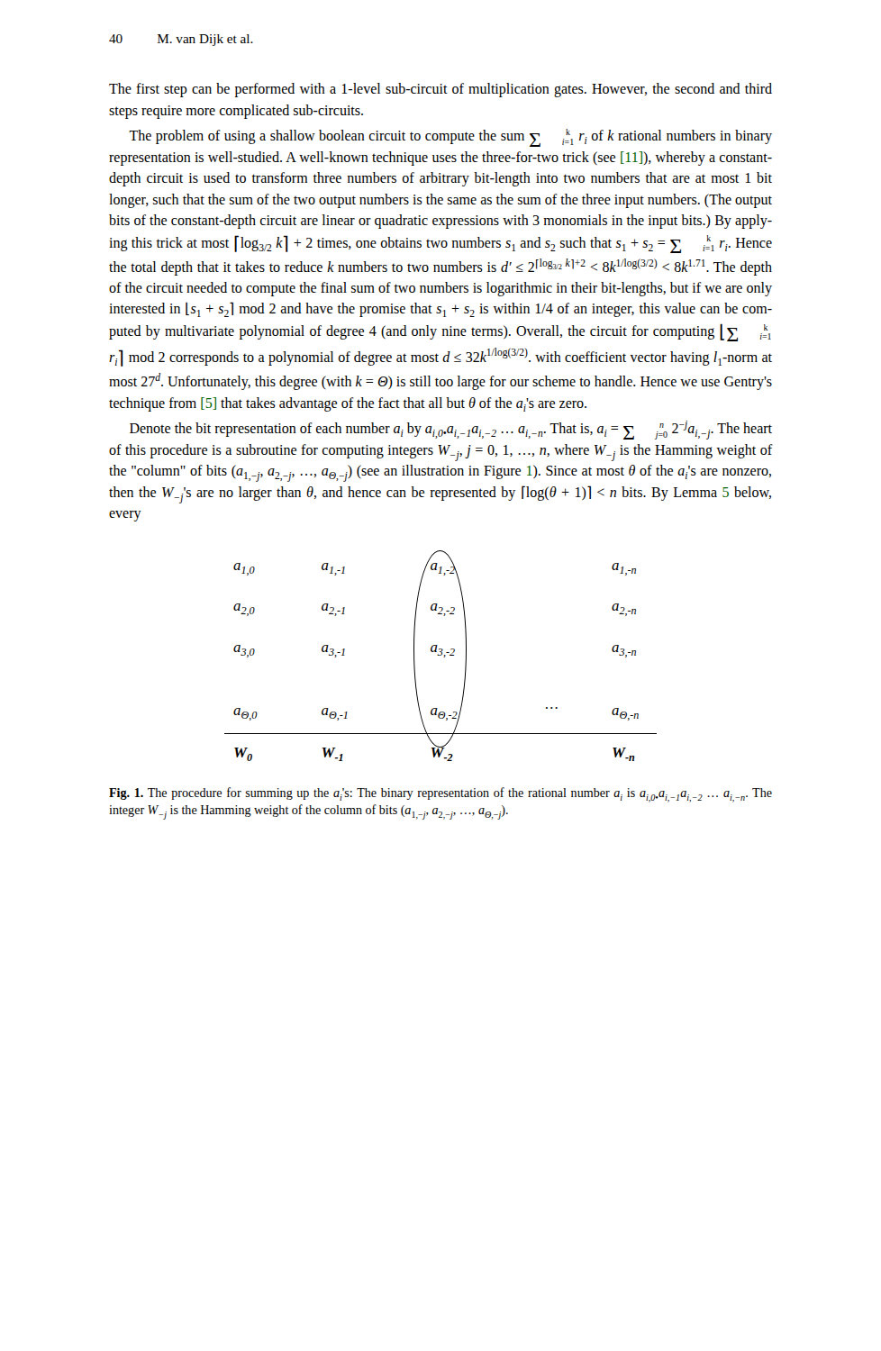40 M. van Dijk et al.
The first step can be performed with a 1-level sub-circuit of multiplication gates. However, the second and third steps require more complicated sub-circuits.
The problem of using a shallow boolean circuit to compute the sum Σki=1 ri of k rational numbers in binary representation is well-studied. A well-known technique uses the three-for-two trick (see [11]), whereby a constant-depth circuit is used to transform three numbers of arbitrary bit-length into two numbers that are at most 1 bit longer, such that the sum of the two output numbers is the same as the sum of the three input numbers. (The output bits of the constant-depth circuit are linear or quadratic expressions with 3 monomials in the input bits.) By applying this trick at most ⌈log3/2 k⌉ + 2 times, one obtains two numbers s1 and s2 such that s1 + s2 = Σki=1 ri. Hence the total depth that it takes to reduce k numbers to two numbers is d′ ≤ 2⌈log3/2 k⌉+2 < 8k1/log(3/2) < 8k1.71. The depth of the circuit needed to compute the final sum of two numbers is logarithmic in their bit-lengths, but if we are only interested in ⌊s1 + s2⌉ mod 2 and have the promise that s1 + s2 is within 1/4 of an integer, this value can be computed by multivariate polynomial of degree 4 (and only nine terms). Overall, the circuit for computing ⌊Σki=1 ri⌉ mod 2 corresponds to a polynomial of degree at most d ≤ 32k1/log(3/2). with coefficient vector having l1-norm at most 27d. Unfortunately, this degree (with k = Θ) is still too large for our scheme to handle. Hence we use Gentry's technique from [5] that takes advantage of the fact that all but θ of the ai's are zero.
Denote the bit representation of each number ai by ai,0•ai,−1ai,−2 … ai,−n. That is, ai = Σnj=0 2−jai,−j. The heart of this procedure is a subroutine for computing integers W−j, j = 0, 1, …, n, where W−j is the Hamming weight of the "column" of bits (a1,−j, a2,−j, …, aΘ,−j) (see an illustration in Figure 1). Since at most θ of the ai's are nonzero, then the W−j's are no larger than θ, and hence can be represented by ⌈log(θ + 1)⌉ < n bits. By Lemma 5 below, every
a1,0
a1,-1
a1,-2
a1,-n
a2,0
a2,-1
a2,-2
a2,-n
a3,0
a3,-1
a3,-2
a3,-n
…
aΘ,0
aΘ,-1
aΘ,-2
aΘ,-n
W0
W-1
W-2
W-n
Fig. 1. The procedure for summing up the ai's: The binary representation of the rational number ai is ai,0•ai,−1ai,−2 … ai,−n. The integer W−j is the Hamming weight of the column of bits (a1,−j, a2,−j, …, aΘ,−j).